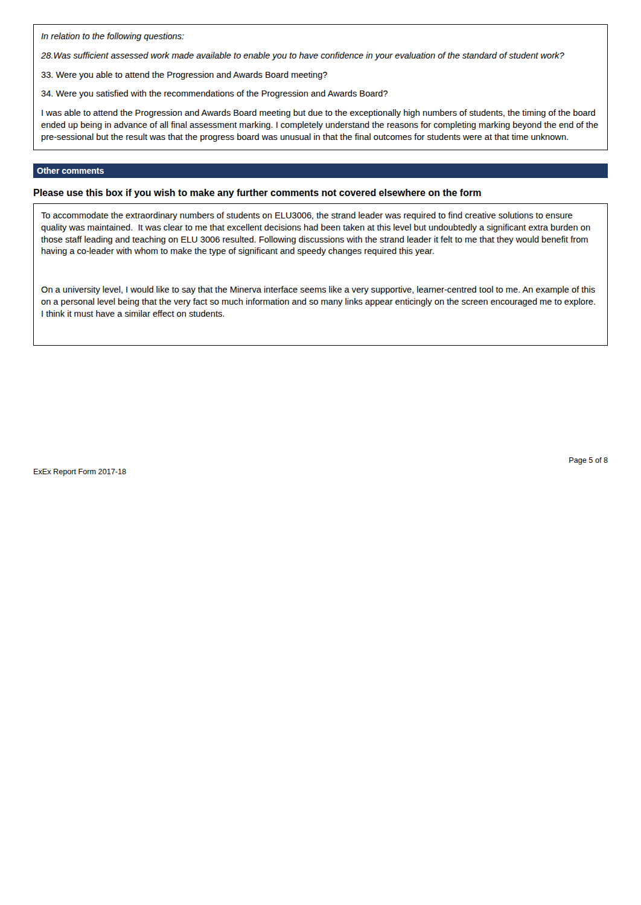In relation to the following questions:
28.Was sufficient assessed work made available to enable you to have confidence in your evaluation of the standard of student work?
33. Were you able to attend the Progression and Awards Board meeting?
34. Were you satisfied with the recommendations of the Progression and Awards Board?
I was able to attend the Progression and Awards Board meeting but due to the exceptionally high numbers of students, the timing of the board ended up being in advance of all final assessment marking. I completely understand the reasons for completing marking beyond the end of the pre-sessional but the result was that the progress board was unusual in that the final outcomes for students were at that time unknown.
Other comments
Please use this box if you wish to make any further comments not covered elsewhere on the form
To accommodate the extraordinary numbers of students on ELU3006, the strand leader was required to find creative solutions to ensure quality was maintained. It was clear to me that excellent decisions had been taken at this level but undoubtedly a significant extra burden on those staff leading and teaching on ELU 3006 resulted. Following discussions with the strand leader it felt to me that they would benefit from having a co-leader with whom to make the type of significant and speedy changes required this year.
On a university level, I would like to say that the Minerva interface seems like a very supportive, learner-centred tool to me. An example of this on a personal level being that the very fact so much information and so many links appear enticingly on the screen encouraged me to explore. I think it must have a similar effect on students.
Page 5 of 8
ExEx Report Form 2017-18